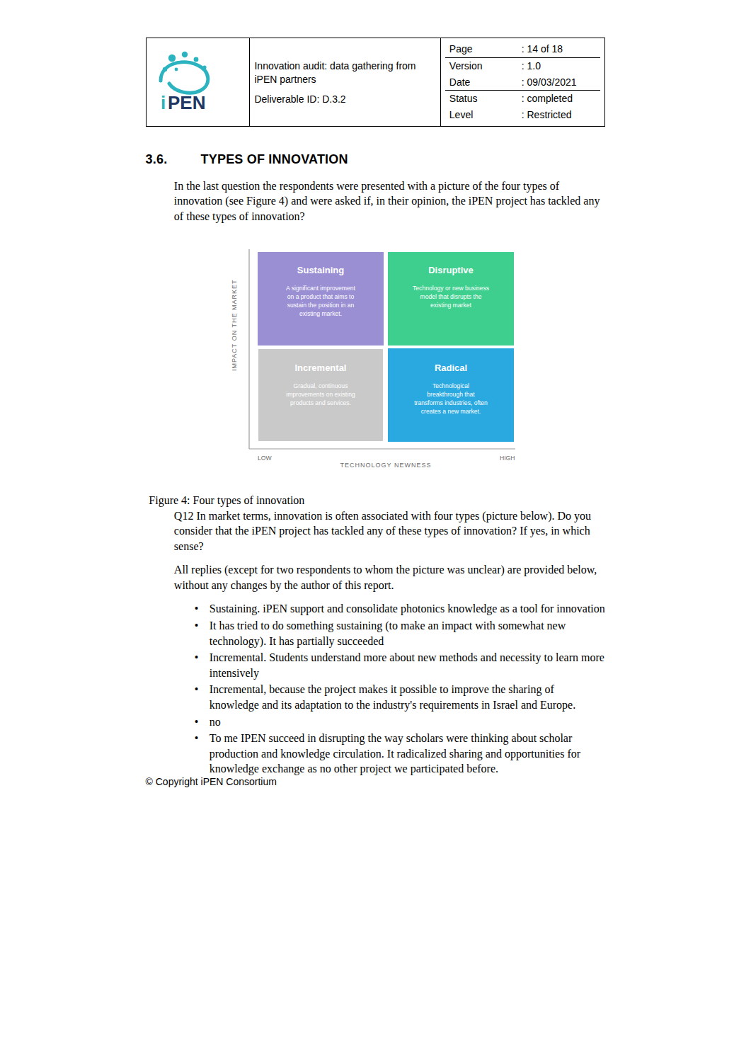| i PEN | Innovation audit: data gathering from iPEN partners Deliverable ID: D.3.2 | / Page / : 14 of 18 / / Version / : 1.0 / / Date / : 09/03/2021 / / Status / : completed / / Level / : Restricted / |
3.6. TYPES OF INNOVATION
In the last question the respondents were presented with a picture of the four types of innovation (see Figure 4) and were asked if, in their opinion, the iPEN project has tackled any of these types of innovation?
IMPACT ON THE MARKET Sustaining A significant improvement on a product that aims to sustain the position in an existing market. Disruptive Technology or new business model that disrupts the existing market Incremental Gradual, continuous improvements on existing products and services. Radical Technological breakthrough that transforms industries, often creates a new market. LOW TECHNOLOGY NEWNESS HIGH
Figure 4: Four types of innovation
Q12 In market terms, innovation is often associated with four types (picture below). Do you consider that the iPEN project has tackled any of these types of innovation? If yes, in which sense?
All replies (except for two respondents to whom the picture was unclear) are provided below, without any changes by the author of this report.
Sustaining. iPEN support and consolidate photonics knowledge as a tool for innovation
It has tried to do something sustaining (to make an impact with somewhat new technology). It has partially succeeded
Incremental. Students understand more about new methods and necessity to learn more intensively
Incremental, because the project makes it possible to improve the sharing of knowledge and its adaptation to the industry's requirements in Israel and Europe.
no
To me IPEN succeed in disrupting the way scholars were thinking about scholar production and knowledge circulation. It radicalized sharing and opportunities for knowledge exchange as no other project we participated before.
© Copyright iPEN Consortium